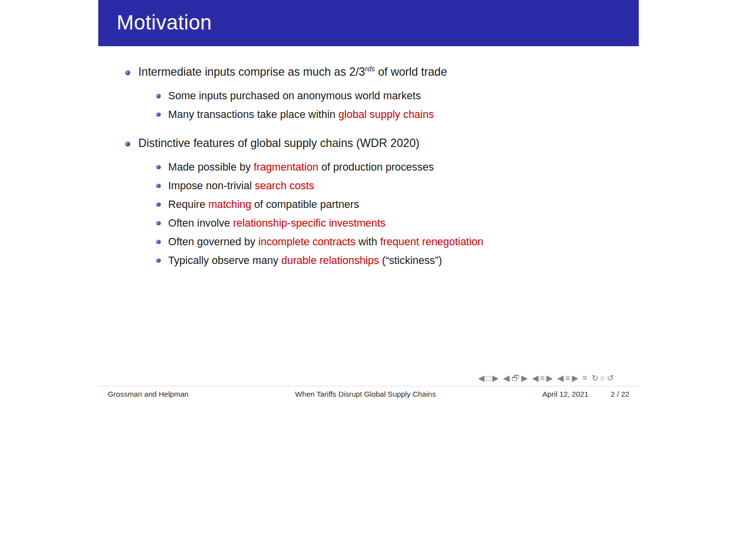Motivation
Intermediate inputs comprise as much as 2/3rds of world trade
Some inputs purchased on anonymous world markets
Many transactions take place within global supply chains
Distinctive features of global supply chains (WDR 2020)
Made possible by fragmentation of production processes
Impose non-trivial search costs
Require matching of compatible partners
Often involve relationship-specific investments
Often governed by incomplete contracts with frequent renegotiation
Typically observe many durable relationships (“stickiness”)
◀ □ ▶ ◀ 🗗 ▶ ◀ ≡ ▶ ◀ ≡ ▶ ≡ ↻ ○ ↺
Grossman and Helpman
When Tariffs Disrupt Global Supply Chains
April 12, 2021
2 / 22